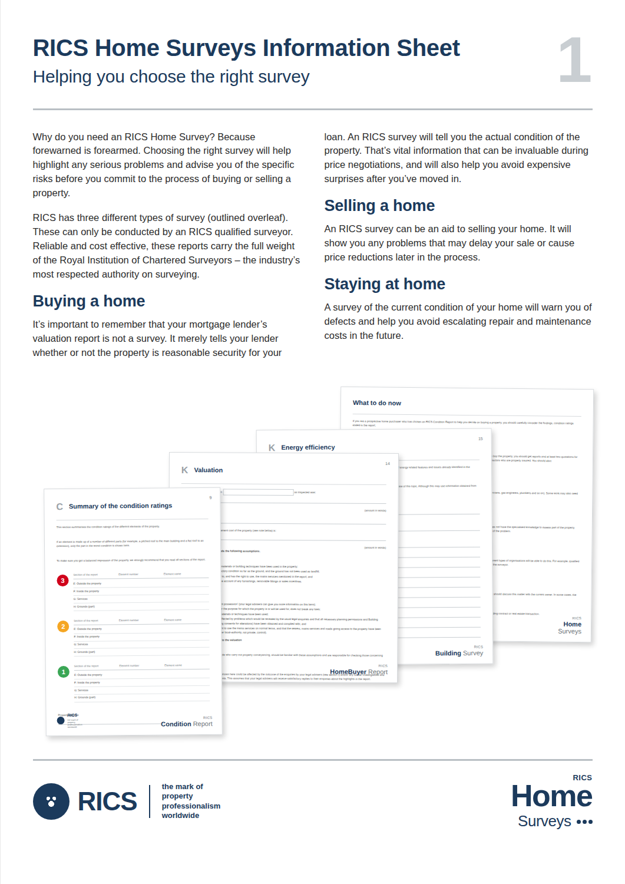1
RICS Home Surveys Information Sheet
Helping you choose the right survey
Why do you need an RICS Home Survey? Because forewarned is forearmed. Choosing the right survey will help highlight any serious problems and advise you of the specific risks before you commit to the process of buying or selling a property.
RICS has three different types of survey (outlined overleaf). These can only be conducted by an RICS qualified surveyor. Reliable and cost effective, these reports carry the full weight of the Royal Institution of Chartered Surveyors – the industry’s most respected authority on surveying.
Buying a home
It’s important to remember that your mortgage lender’s valuation report is not a survey. It merely tells your lender whether or not the property is reasonable security for your
loan. An RICS survey will tell you the actual condition of the property. That’s vital information that can be invaluable during price negotiations, and will also help you avoid expensive surprises after you’ve moved in.
Selling a home
An RICS survey can be an aid to selling your home. It will show you any problems that may delay your sale or cause price reductions later in the process.
Staying at home
A survey of the current condition of your home will warn you of defects and help you avoid escalating repair and maintenance costs in the future.
What to do now
If you are a prospective home purchaser who has chosen an RICS Condition Report to help you decide on buying a property, you should carefully consider the findings, condition ratings stated in the report.
Getting quotations
Any repairs may influence the amount you are prepared to pay for the property. Before making a legal commitment to buy the property, you should get reports and at least two quotations for all the repairs and further investigations the surveyor may have identified. These should come from experienced contractors who are properly insured. You should also:
ask for references from people they have worked for;
describe in writing exactly what you will want them to do; and
get them to put the quotations in writing.
Some repairs will need contractors with specialist skills and who are members of regulated bodies (for example, electricians, gas engineers, plumbers and so on). Some work may also need you to get Building Regulations permission or planning permission from your local authority.
Further investigations
If the surveyor is concerned about the condition of a hidden part of the building, could only see part of the defect or does not have the specialised knowledge to assess part of the property fully, the surveyor may have recommended that further investigations should be carried out to discover the true extent of the problem.
Who you should use for these further investigations
You should use a appropriately qualified person, though it is not possible to tell you which one. Those belonging to different types of organisations will be able to do this. For example, qualified electricians can belong to five different government-approved schemes. If you want further information, please contact the surveyor.
What the further investigations will involve
This will depend on the type of problem, but to do this properly, parts of the home may have to be disturbed and so you should discuss this matter with the current owner. In some cases, the cost of investigation may be high.
Legal advice does not claim to provide legal advice. You should consult your legal advisers before entering into any binding contract or real estate transaction.
RICS
the mark of
property
professionalism
RICS
Home
Surveys
15
KEnergy efficiency
This section describes energy related matters in the property as a whole. It takes account of a broad range of energy related features and issues already identified in the previous sections of this report, and discusses how they may be affected by the condition of the property.
This is not a formal energy assessment of the building but part of the report that will help you get a broader view of this topic. Although this may use information obtained from an available EPC, it does not check the certificate’s validity or accuracy.
Energy efficiency rating
Environmental impact rating
Comments
RICS
Building Survey
14
KValuation
In my opinion the Market Value on as inspected was:
(amount in words)
Area of property (sq m)
In my opinion the current reinstatement cost of the property (see note below) is:
(amount in words)
In arriving at my valuation, I made the following assumptions.
that no harmful or hazardous materials or building techniques have been used in the property;
that the property is in a satisfactory condition so far as the ground, and the ground has not been used as landfill;
that the property is connected to, and has the right to use, the mains services mentioned in the report; and
that the valuation does not take account of any furnishings, removable fittings or sales incentives.
I have also assumed that:
the property is sold with ‘vacant possession’ (your legal advisers can give you more information on this term);
the condition of the property, or the purpose for which the property is or will be used for, does not break any laws;
no deleterious or hazardous materials or techniques have been used;
the property is not adversely affected by problems which would be revealed by the usual legal enquiries and that all necessary planning permissions and Building Regulations consents (including consents for alterations) have been obtained and complied with; and
where the property has the right to use the mains services on normal terms, and that the sewers, mains services and roads giving access to the property have been ‘adopted’ (that is, they are under local-authority, not private, control).
Important assumptions relating to the valuation
Your legal advisers, and other people who carry out property conveyancing, should be familiar with these assumptions and are responsible for checking those concerning legal matters.
The valuation of the Market Value shown here could be affected by the outcome of the enquiries by your legal advisers (see section I) and/or any further investigations and quotations for repairs or replacements. This assumes that your legal advisers will receive satisfactory replies to their enquiries about the highlights in the report.
Other considerations affecting value
Please note that information about the assumptions I have made in calculating this reinstatement cost in the Description of the RICS HomeBuyer Service provided. This reinstatement cost is the cost of rebuilding an average type and style of property including any modern materials and techniques, and by acting in accordance with current Building Regulations and other legal requirements. This will help you decide on the amount of buildings insurance cover you will need for the property.
RICS
HomeBuyer Report
9
CSummary of the condition ratings
This section summarises the condition ratings of the different elements of the property.
If an element is made up of a number of different parts (for example, a pitched roof to the main building and a flat roof to an extension), only the part in the worst condition is shown here.
To make sure you get a balanced impression of the property, we strongly recommend that you read all sections of the report.
3
Section of the report Element number Element name
E: Outside the property
F: Inside the property
G: Services
H: Grounds (part)
2
Section of the report Element number Element name
E: Outside the property
F: Inside the property
G: Services
H: Grounds (part)
1
Section of the report Element number Element name
E: Outside the property
F: Inside the property
G: Services
H: Grounds (part)
Property address
RICS
the mark of
property
professionalism
worldwide
RICS
Condition Report
RICS
the mark of
property
professionalism
worldwide
RICS
Home
Surveys